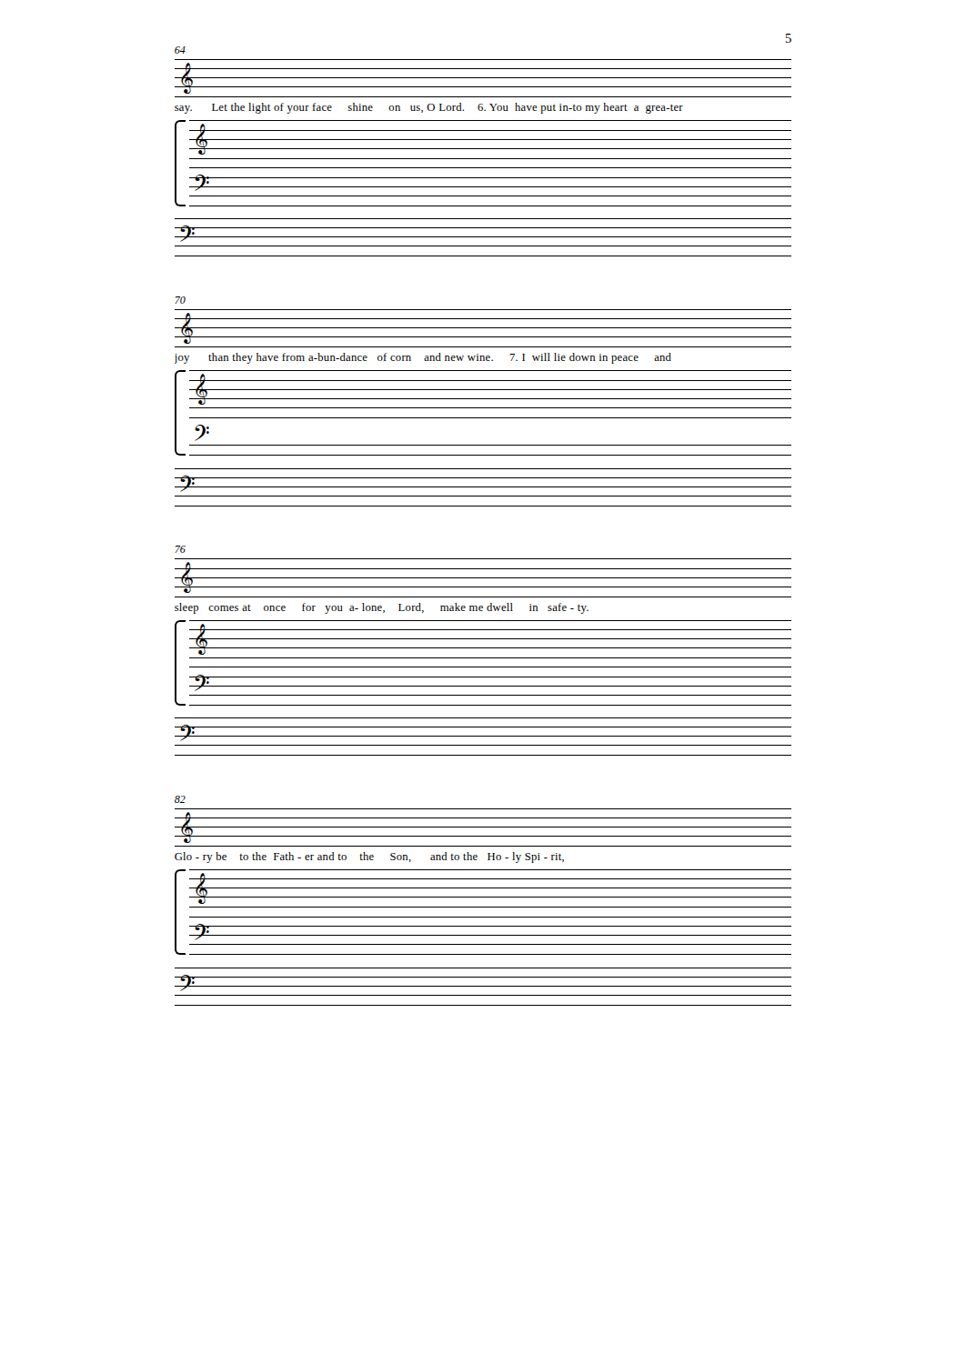5
64
𝄞
say. Let the light of your face shine on us, O Lord. 6. You have put in-to my heart a grea‑ter
𝄞
𝄢
𝄢
70
𝄞
joy than they have from a-bun-dance of corn and new wine. 7. I will lie down in peace and
𝄞
𝄢
𝄢
76
𝄞
sleep comes at once for you a- lone, Lord, make me dwell in safe - ty.
𝄞
𝄢
𝄢
82
𝄞
Glo - ry be to the Fath - er and to the Son, and to the Ho - ly Spi - rit,
𝄞
𝄢
𝄢
Page 5 of a vocal and piano score. Four systems, each with a vocal staff in treble clef, a piano part on two staves joined by a brace, and a separate bass staff below. Measure numbers shown: 64, 70, 76, 82. A triplet bracket marked 3 appears near measure 65. Cautionary natural accidentals in parentheses appear in the piano bass staff around measure 76.